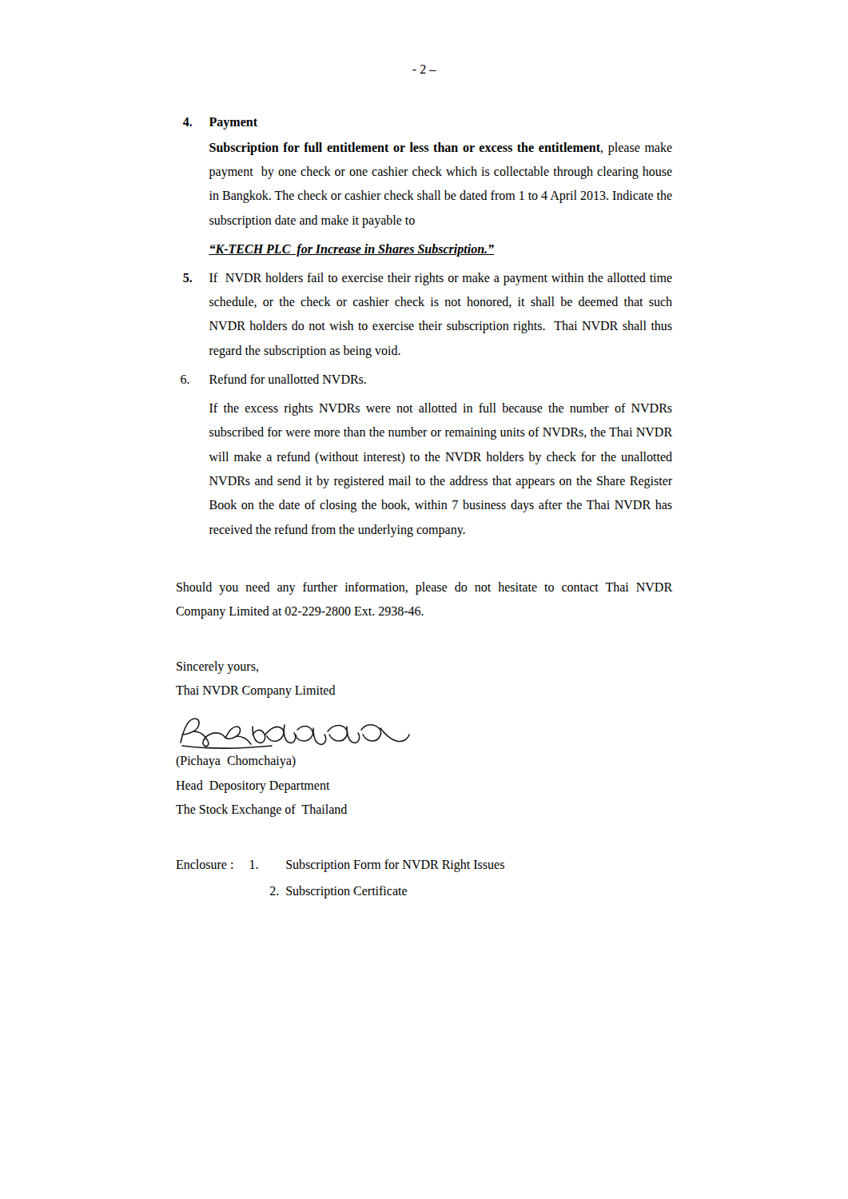- 2 –
4. Payment
Subscription for full entitlement or less than or excess the entitlement, please make payment by one check or one cashier check which is collectable through clearing house in Bangkok. The check or cashier check shall be dated from 1 to 4 April 2013. Indicate the subscription date and make it payable to
“K-TECH PLC for Increase in Shares Subscription.”
5.
If NVDR holders fail to exercise their rights or make a payment within the allotted time schedule, or the check or cashier check is not honored, it shall be deemed that such NVDR holders do not wish to exercise their subscription rights. Thai NVDR shall thus regard the subscription as being void.
6.
Refund for unallotted NVDRs.
If the excess rights NVDRs were not allotted in full because the number of NVDRs subscribed for were more than the number or remaining units of NVDRs, the Thai NVDR will make a refund (without interest) to the NVDR holders by check for the unallotted NVDRs and send it by registered mail to the address that appears on the Share Register Book on the date of closing the book, within 7 business days after the Thai NVDR has received the refund from the underlying company.
Should you need any further information, please do not hesitate to contact Thai NVDR Company Limited at 02-229-2800 Ext. 2938-46.
Sincerely yours,
Thai NVDR Company Limited
(Pichaya Chomchaiya)
Head Depository Department
The Stock Exchange of Thailand
| Enclosure : | 1. | Subscription Form for NVDR Right Issues |
| | 2. | Subscription Certificate |